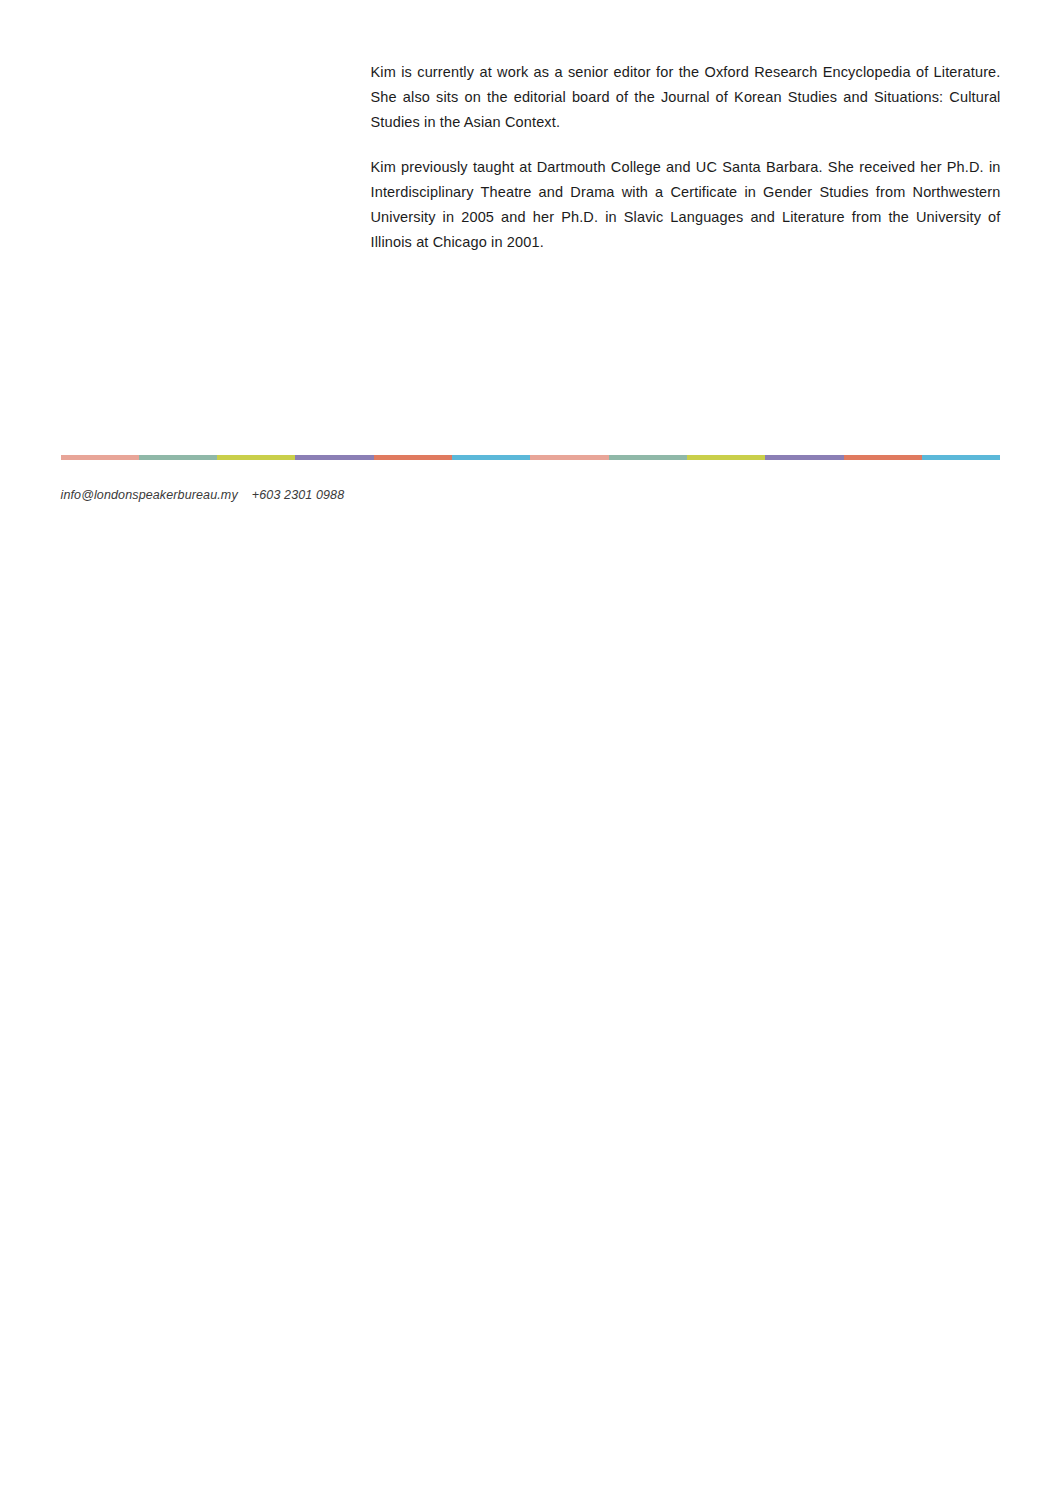Kim is currently at work as a senior editor for the Oxford Research Encyclopedia of Literature. She also sits on the editorial board of the Journal of Korean Studies and Situations: Cultural Studies in the Asian Context.
Kim previously taught at Dartmouth College and UC Santa Barbara. She received her Ph.D. in Interdisciplinary Theatre and Drama with a Certificate in Gender Studies from Northwestern University in 2005 and her Ph.D. in Slavic Languages and Literature from the University of Illinois at Chicago in 2001.
info@londonspeakerbureau.my+603 2301 0988